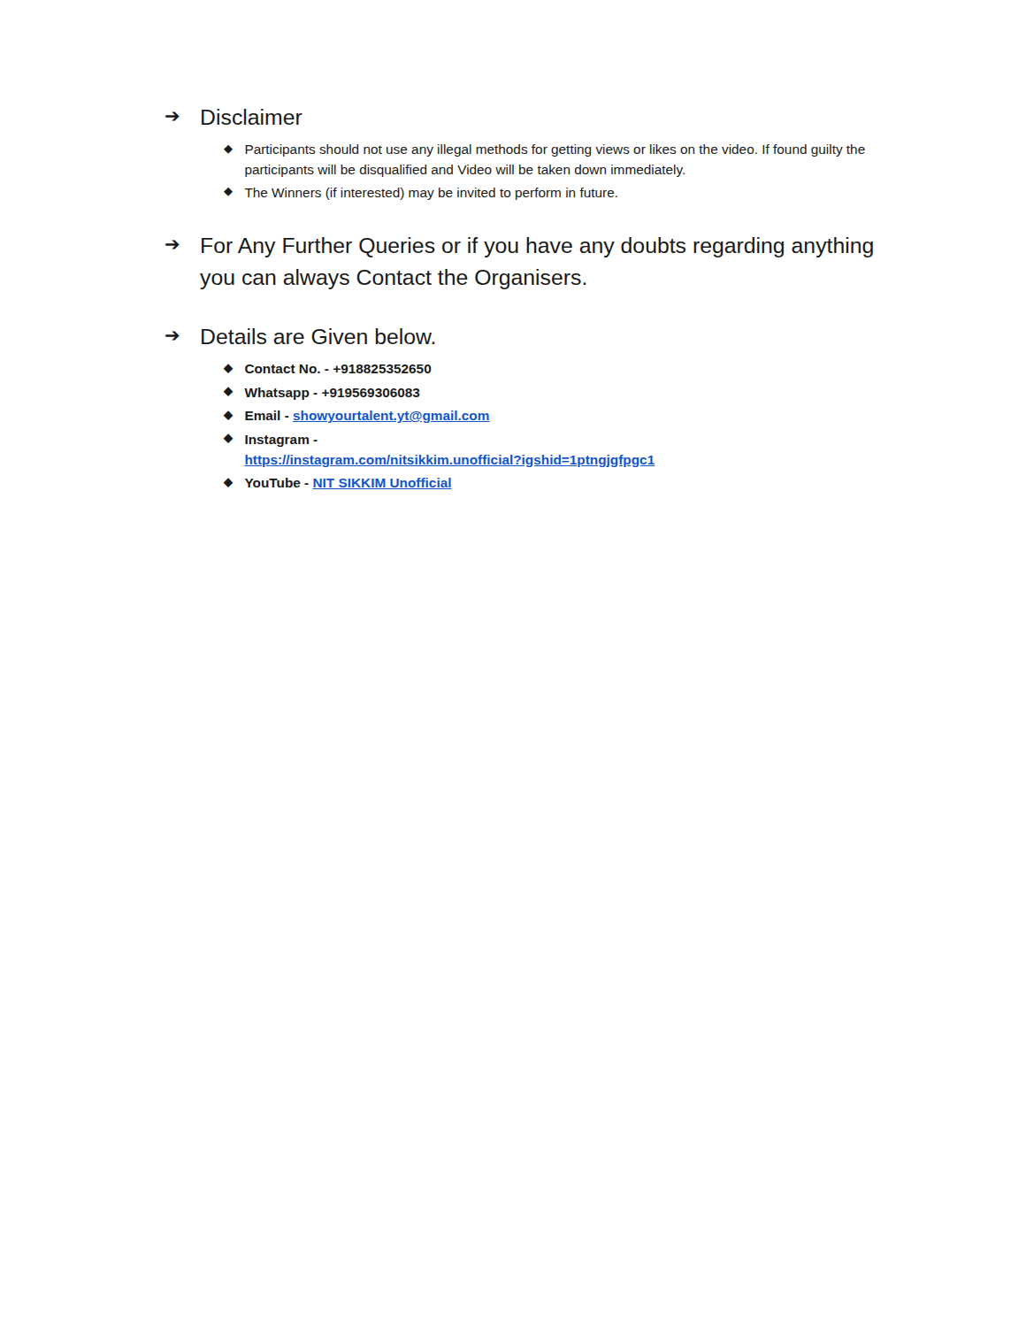Disclaimer
Participants should not use any illegal methods for getting views or likes on the video. If found guilty the participants will be disqualified and Video will be taken down immediately.
The Winners (if interested) may be invited to perform in future.
For Any Further Queries or if you have any doubts regarding anything you can always Contact the Organisers.
Details are Given below.
Contact No. - +918825352650
Whatsapp - +919569306083
Email - showyourtalent.yt@gmail.com
Instagram -
https://instagram.com/nitsikkim.unofficial?igshid=1ptngjgfpgc1
YouTube - NIT SIKKIM Unofficial